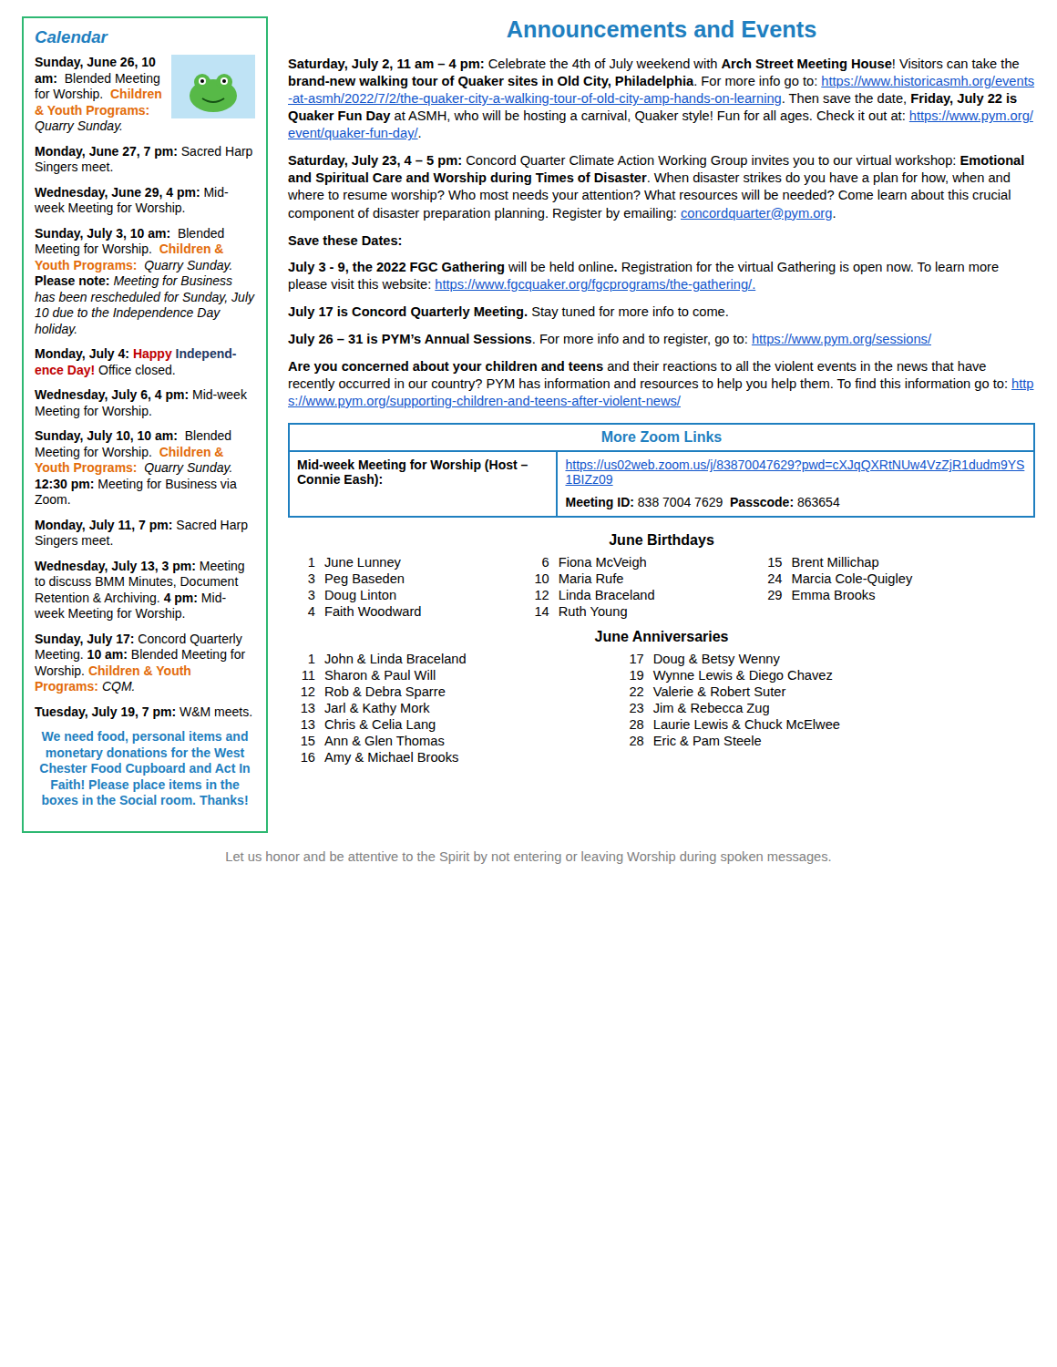Calendar
Sunday, June 26, 10 am: Blended Meeting for Worship. Children & Youth Programs: Quarry Sunday.
Monday, June 27, 7 pm: Sacred Harp Singers meet.
Wednesday, June 29, 4 pm: Mid-week Meeting for Worship.
Sunday, July 3, 10 am: Blended Meeting for Worship. Children & Youth Programs: Quarry Sunday. Please note: Meeting for Business has been rescheduled for Sunday, July 10 due to the Independence Day holiday.
Monday, July 4: Happy Independ-ence Day! Office closed.
Wednesday, July 6, 4 pm: Mid-week Meeting for Worship.
Sunday, July 10, 10 am: Blended Meeting for Worship. Children & Youth Programs: Quarry Sunday. 12:30 pm: Meeting for Business via Zoom.
Monday, July 11, 7 pm: Sacred Harp Singers meet.
Wednesday, July 13, 3 pm: Meeting to discuss BMM Minutes, Document Retention & Archiving. 4 pm: Mid-week Meeting for Worship.
Sunday, July 17: Concord Quarterly Meeting. 10 am: Blended Meeting for Worship. Children & Youth Programs: CQM.
Tuesday, July 19, 7 pm: W&M meets.
We need food, personal items and monetary donations for the West Chester Food Cupboard and Act In Faith! Please place items in the boxes in the Social room. Thanks!
Announcements and Events
Saturday, July 2, 11 am – 4 pm: Celebrate the 4th of July weekend with Arch Street Meeting House! Visitors can take the brand-new walking tour of Quaker sites in Old City, Philadelphia. For more info go to: https://www.historicasmh.org/events-at-asmh/2022/7/2/the-quaker-city-a-walking-tour-of-old-city-amp-hands-on-learning. Then save the date, Friday, July 22 is Quaker Fun Day at ASMH, who will be hosting a carnival, Quaker style! Fun for all ages. Check it out at: https://www.pym.org/event/quaker-fun-day/.
Saturday, July 23, 4 – 5 pm: Concord Quarter Climate Action Working Group invites you to our virtual workshop: Emotional and Spiritual Care and Worship during Times of Disaster. When disaster strikes do you have a plan for how, when and where to resume worship? Who most needs your attention? What resources will be needed? Come learn about this crucial component of disaster preparation planning. Register by emailing: concordquarter@pym.org.
Save these Dates:
July 3 - 9, the 2022 FGC Gathering will be held online. Registration for the virtual Gathering is open now. To learn more please visit this website: https://www.fgcquaker.org/fgcprograms/the-gathering/.
July 17 is Concord Quarterly Meeting. Stay tuned for more info to come.
July 26 – 31 is PYM’s Annual Sessions. For more info and to register, go to: https://www.pym.org/sessions/
Are you concerned about your children and teens and their reactions to all the violent events in the news that have recently occurred in our country? PYM has information and resources to help you help them. To find this information go to: https://www.pym.org/supporting-children-and-teens-after-violent-news/
| More Zoom Links |
| --- |
| Mid-week Meeting for Worship (Host – Connie Eash): | https://us02web.zoom.us/j/83870047629?pwd=cXJqQXRtNUw4VzZjR1dudm9YS1BIZz09 Meeting ID: 838 7004 7629 Passcode: 863654 |
June Birthdays
| 1 | June Lunney | 6 | Fiona McVeigh | 15 | Brent Millichap |
| 3 | Peg Baseden | 10 | Maria Rufe | 24 | Marcia Cole-Quigley |
| 3 | Doug Linton | 12 | Linda Braceland | 29 | Emma Brooks |
| 4 | Faith Woodward | 14 | Ruth Young | | |
June Anniversaries
| 1 | John & Linda Braceland | 17 | Doug & Betsy Wenny |
| 11 | Sharon & Paul Will | 19 | Wynne Lewis & Diego Chavez |
| 12 | Rob & Debra Sparre | 22 | Valerie & Robert Suter |
| 13 | Jarl & Kathy Mork | 23 | Jim & Rebecca Zug |
| 13 | Chris & Celia Lang | 28 | Laurie Lewis & Chuck McElwee |
| 15 | Ann & Glen Thomas | 28 | Eric & Pam Steele |
| 16 | Amy & Michael Brooks | | |
Let us honor and be attentive to the Spirit by not entering or leaving Worship during spoken messages.